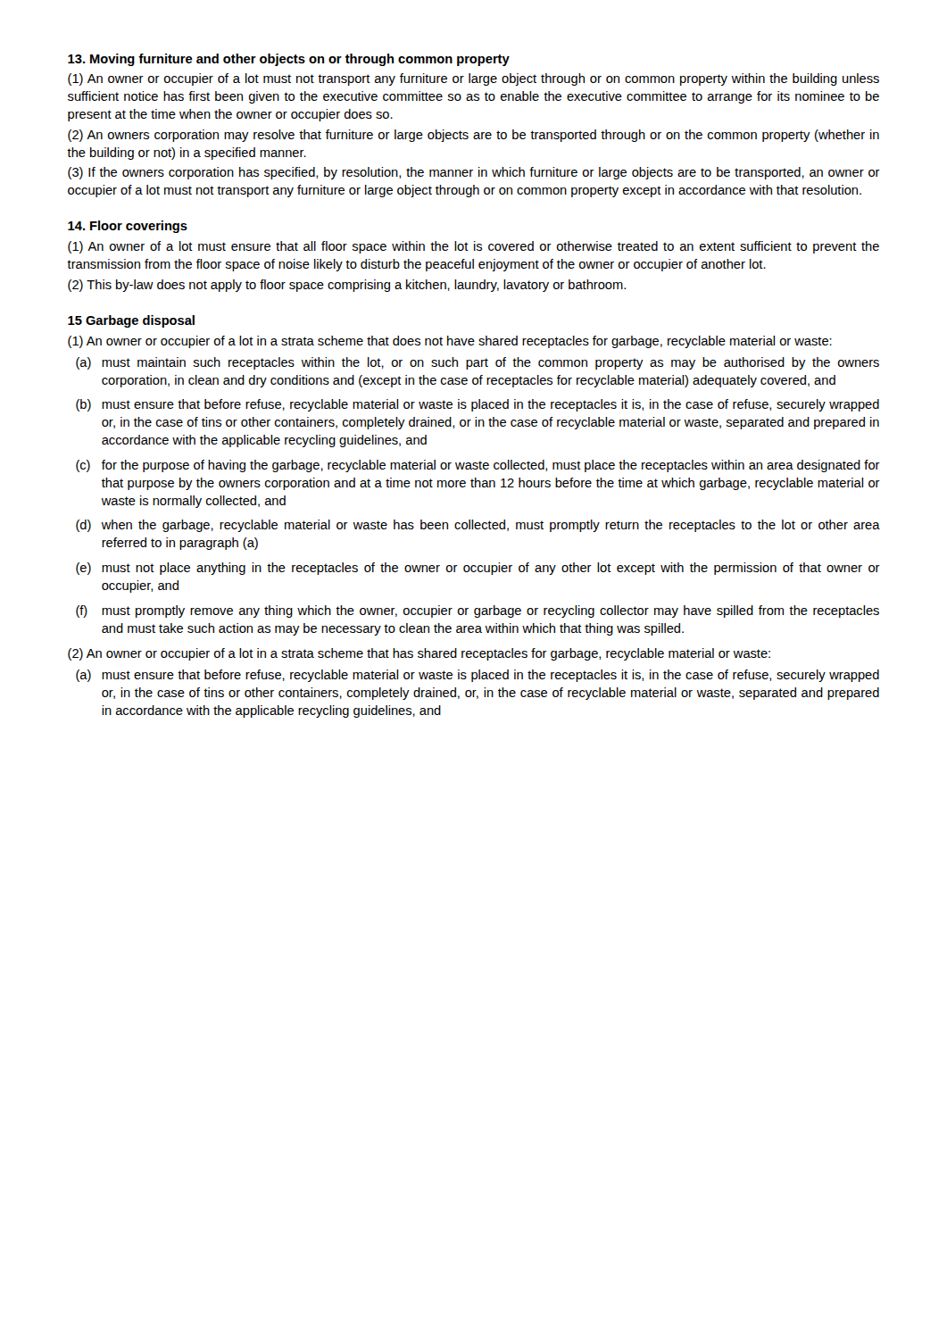13. Moving furniture and other objects on or through common property
(1) An owner or occupier of a lot must not transport any furniture or large object through or on common property within the building unless sufficient notice has first been given to the executive committee so as to enable the executive committee to arrange for its nominee to be present at the time when the owner or occupier does so.
(2) An owners corporation may resolve that furniture or large objects are to be transported through or on the common property (whether in the building or not) in a specified manner.
(3) If the owners corporation has specified, by resolution, the manner in which furniture or large objects are to be transported, an owner or occupier of a lot must not transport any furniture or large object through or on common property except in accordance with that resolution.
14. Floor coverings
(1) An owner of a lot must ensure that all floor space within the lot is covered or otherwise treated to an extent sufficient to prevent the transmission from the floor space of noise likely to disturb the peaceful enjoyment of the owner or occupier of another lot.
(2) This by-law does not apply to floor space comprising a kitchen, laundry, lavatory or bathroom.
15 Garbage disposal
(1) An owner or occupier of a lot in a strata scheme that does not have shared receptacles for garbage, recyclable material or waste:
(a) must maintain such receptacles within the lot, or on such part of the common property as may be authorised by the owners corporation, in clean and dry conditions and (except in the case of receptacles for recyclable material) adequately covered, and
(b) must ensure that before refuse, recyclable material or waste is placed in the receptacles it is, in the case of refuse, securely wrapped or, in the case of tins or other containers, completely drained, or in the case of recyclable material or waste, separated and prepared in accordance with the applicable recycling guidelines, and
(c) for the purpose of having the garbage, recyclable material or waste collected, must place the receptacles within an area designated for that purpose by the owners corporation and at a time not more than 12 hours before the time at which garbage, recyclable material or waste is normally collected, and
(d) when the garbage, recyclable material or waste has been collected, must promptly return the receptacles to the lot or other area referred to in paragraph (a)
(e) must not place anything in the receptacles of the owner or occupier of any other lot except with the permission of that owner or occupier, and
(f) must promptly remove any thing which the owner, occupier or garbage or recycling collector may have spilled from the receptacles and must take such action as may be necessary to clean the area within which that thing was spilled.
(2) An owner or occupier of a lot in a strata scheme that has shared receptacles for garbage, recyclable material or waste:
(a) must ensure that before refuse, recyclable material or waste is placed in the receptacles it is, in the case of refuse, securely wrapped or, in the case of tins or other containers, completely drained, or, in the case of recyclable material or waste, separated and prepared in accordance with the applicable recycling guidelines, and